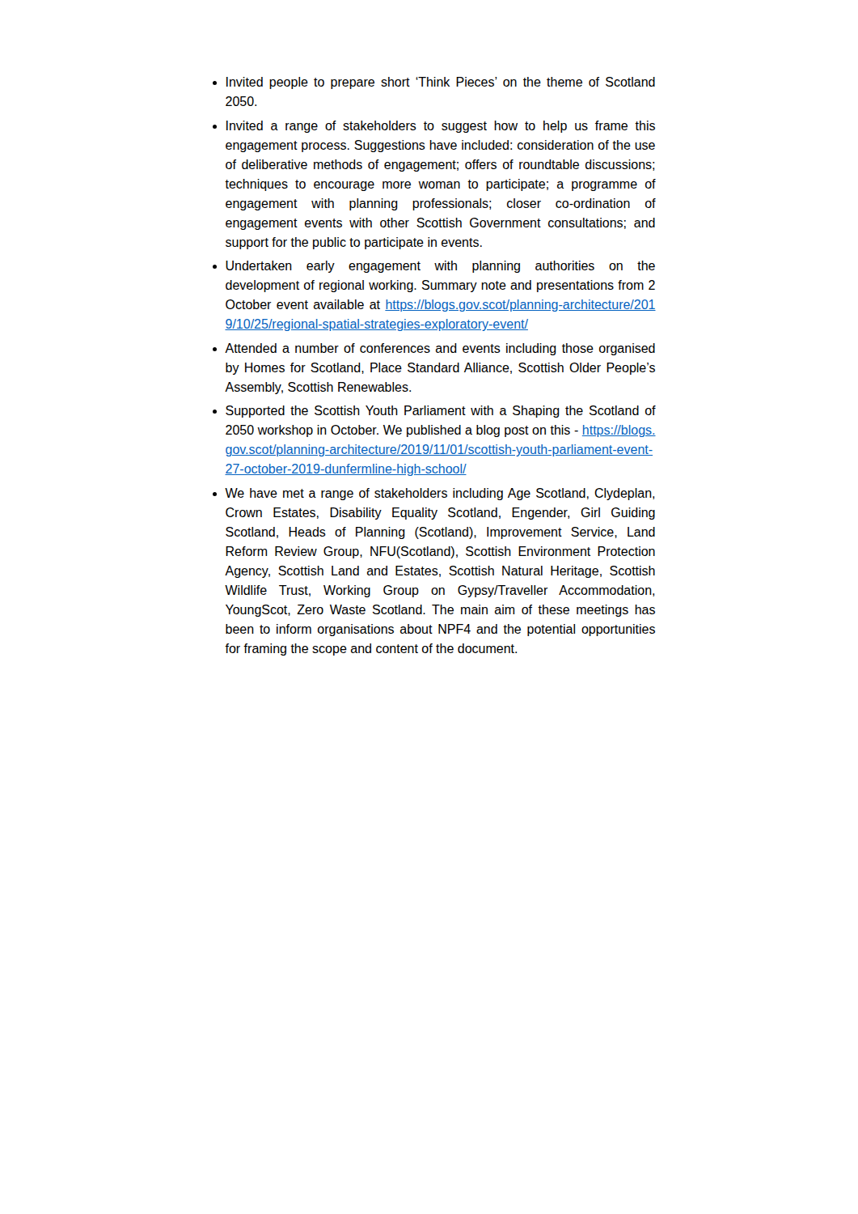Invited people to prepare short ‘Think Pieces’ on the theme of Scotland 2050.
Invited a range of stakeholders to suggest how to help us frame this engagement process. Suggestions have included: consideration of the use of deliberative methods of engagement; offers of roundtable discussions; techniques to encourage more woman to participate; a programme of engagement with planning professionals; closer co-ordination of engagement events with other Scottish Government consultations; and support for the public to participate in events.
Undertaken early engagement with planning authorities on the development of regional working. Summary note and presentations from 2 October event available at https://blogs.gov.scot/planning-architecture/2019/10/25/regional-spatial-strategies-exploratory-event/
Attended a number of conferences and events including those organised by Homes for Scotland, Place Standard Alliance, Scottish Older People’s Assembly, Scottish Renewables.
Supported the Scottish Youth Parliament with a Shaping the Scotland of 2050 workshop in October. We published a blog post on this - https://blogs.gov.scot/planning-architecture/2019/11/01/scottish-youth-parliament-event-27-october-2019-dunfermline-high-school/
We have met a range of stakeholders including Age Scotland, Clydeplan, Crown Estates, Disability Equality Scotland, Engender, Girl Guiding Scotland, Heads of Planning (Scotland), Improvement Service, Land Reform Review Group, NFU(Scotland), Scottish Environment Protection Agency, Scottish Land and Estates, Scottish Natural Heritage, Scottish Wildlife Trust, Working Group on Gypsy/Traveller Accommodation, YoungScot, Zero Waste Scotland. The main aim of these meetings has been to inform organisations about NPF4 and the potential opportunities for framing the scope and content of the document.